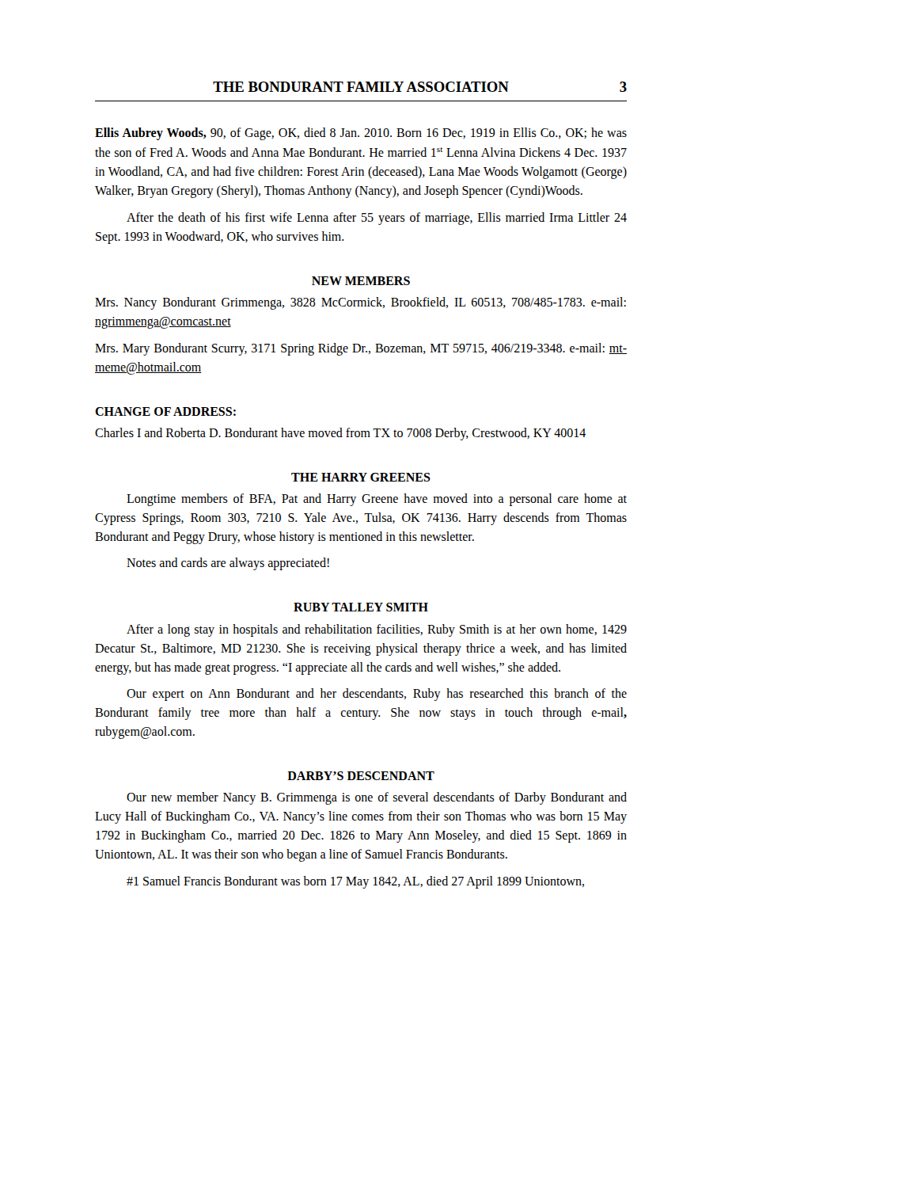THE BONDURANT FAMILY ASSOCIATION 3
Ellis Aubrey Woods, 90, of Gage, OK, died 8 Jan. 2010. Born 16 Dec, 1919 in Ellis Co., OK; he was the son of Fred A. Woods and Anna Mae Bondurant. He married 1st Lenna Alvina Dickens 4 Dec. 1937 in Woodland, CA, and had five children: Forest Arin (deceased), Lana Mae Woods Wolgamott (George) Walker, Bryan Gregory (Sheryl), Thomas Anthony (Nancy), and Joseph Spencer (Cyndi)Woods.
After the death of his first wife Lenna after 55 years of marriage, Ellis married Irma Littler 24 Sept. 1993 in Woodward, OK, who survives him.
New Members
Mrs. Nancy Bondurant Grimmenga, 3828 McCormick, Brookfield, IL 60513, 708/485-1783. e-mail: ngrimmenga@comcast.net
Mrs. Mary Bondurant Scurry, 3171 Spring Ridge Dr., Bozeman, MT 59715, 406/219-3348. e-mail: mt-meme@hotmail.com
Change of Address:
Charles I and Roberta D. Bondurant have moved from TX to 7008 Derby, Crestwood, KY 40014
The Harry Greenes
Longtime members of BFA, Pat and Harry Greene have moved into a personal care home at Cypress Springs, Room 303, 7210 S. Yale Ave., Tulsa, OK 74136. Harry descends from Thomas Bondurant and Peggy Drury, whose history is mentioned in this newsletter.
Notes and cards are always appreciated!
Ruby Talley Smith
After a long stay in hospitals and rehabilitation facilities, Ruby Smith is at her own home, 1429 Decatur St., Baltimore, MD 21230. She is receiving physical therapy thrice a week, and has limited energy, but has made great progress. “I appreciate all the cards and well wishes,” she added.
Our expert on Ann Bondurant and her descendants, Ruby has researched this branch of the Bondurant family tree more than half a century. She now stays in touch through e-mail, rubygem@aol.com.
Darby’s Descendant
Our new member Nancy B. Grimmenga is one of several descendants of Darby Bondurant and Lucy Hall of Buckingham Co., VA. Nancy’s line comes from their son Thomas who was born 15 May 1792 in Buckingham Co., married 20 Dec. 1826 to Mary Ann Moseley, and died 15 Sept. 1869 in Uniontown, AL. It was their son who began a line of Samuel Francis Bondurants.
#1 Samuel Francis Bondurant was born 17 May 1842, AL, died 27 April 1899 Uniontown,